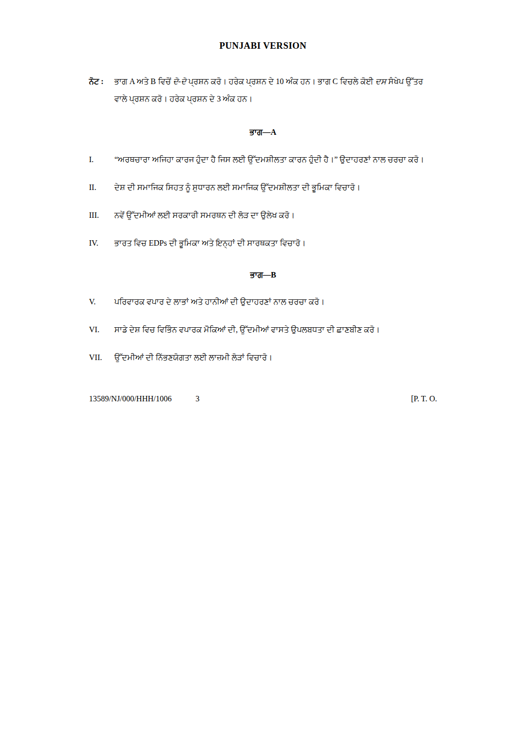PUNJABI VERSION
ਨੋਟ : ਭਾਗ A ਅਤੇ B ਵਿਚੋਂ ਦੋ-ਦੋ ਪ੍ਰਸ਼ਨ ਕਰੋ। ਹਰੇਕ ਪ੍ਰਸ਼ਨ ਦੇ 10 ਅੰਕ ਹਨ। ਭਾਗ C ਵਿਚਲੇ ਕੋਈ ਦਸ ਸੰਖੇਪ ਉੱਤਰ ਵਾਲੇ ਪ੍ਰਸ਼ਨ ਕਰੋ। ਹਰੇਕ ਪ੍ਰਸ਼ਨ ਦੇ 3 ਅੰਕ ਹਨ।
ਭਾਗ—A
I.“ਅਰਥਚਾਰਾ ਅਜਿਹਾ ਕਾਰਜ ਹੁੰਦਾ ਹੈ ਜਿਸ ਲਈ ਉੱਦਮਸ਼ੀਲਤਾ ਕਾਰਨ ਹੁੰਦੀ ਹੈ।” ਉਦਾਹਰਣਾਂ ਨਾਲ ਚਰਚਾ ਕਰੋ।
II. ਦੇਸ਼ ਦੀ ਸਮਾਜਿਕ ਸਿਹਤ ਨੂੰ ਸੁਧਾਰਨ ਲਈ ਸਮਾਜਿਕ ਉੱਦਮਸ਼ੀਲਤਾ ਦੀ ਭੂਮਿਕਾ ਵਿਚਾਰੋ।
III. ਨਵੇਂ ਉੱਦਮੀਆਂ ਲਈ ਸਰਕਾਰੀ ਸਮਰਥਨ ਦੀ ਲੋੜ ਦਾ ਉਲੇਖ ਕਰੋ।
IV. ਭਾਰਤ ਵਿਚ EDPs ਦੀ ਭੂਮਿਕਾ ਅਤੇ ਇਨ੍ਹਾਂ ਦੀ ਸਾਰਥਕਤਾ ਵਿਚਾਰੋ।
ਭਾਗ—B
V. ਪਰਿਵਾਰਕ ਵਪਾਰ ਦੇ ਲਾਭਾਂ ਅਤੇ ਹਾਨੀਆਂ ਦੀ ਉਦਾਹਰਣਾਂ ਨਾਲ ਚਰਚਾ ਕਰੋ।
VI. ਸਾਡੇ ਦੇਸ਼ ਵਿਚ ਵਿਭਿੰਨ ਵਪਾਰਕ ਮੌਕਿਆਂ ਦੀ, ਉੱਦਮੀਆਂ ਵਾਸਤੇ ਉਪਲਬਧਤਾ ਦੀ ਛਾਣਬੀਣ ਕਰੋ।
VII. ਉੱਦਮੀਆਂ ਦੀ ਨਿੱਭਣਯੋਗਤਾ ਲਈ ਲਾਜ਼ਮੀ ਲੋੜਾਂ ਵਿਚਾਰੋ।
13589/NJ/000/HHH/1006 3
[P. T. O.